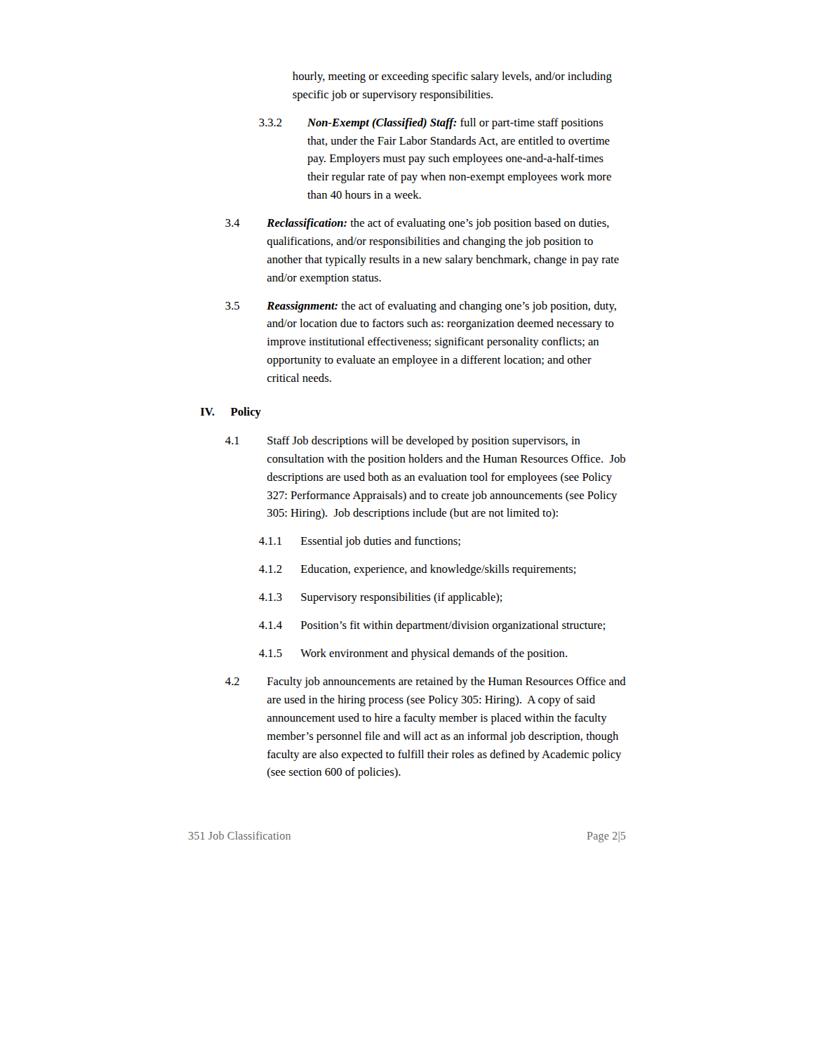hourly, meeting or exceeding specific salary levels, and/or including specific job or supervisory responsibilities.
3.3.2
Non-Exempt (Classified) Staff: full or part-time staff positions that, under the Fair Labor Standards Act, are entitled to overtime pay. Employers must pay such employees one-and-a-half-times their regular rate of pay when non-exempt employees work more than 40 hours in a week.
3.4
Reclassification: the act of evaluating one’s job position based on duties, qualifications, and/or responsibilities and changing the job position to another that typically results in a new salary benchmark, change in pay rate and/or exemption status.
3.5
Reassignment: the act of evaluating and changing one’s job position, duty, and/or location due to factors such as: reorganization deemed necessary to improve institutional effectiveness; significant personality conflicts; an opportunity to evaluate an employee in a different location; and other critical needs.
IV.
Policy
4.1
Staff Job descriptions will be developed by position supervisors, in consultation with the position holders and the Human Resources Office. Job descriptions are used both as an evaluation tool for employees (see Policy 327: Performance Appraisals) and to create job announcements (see Policy 305: Hiring). Job descriptions include (but are not limited to):
4.1.1
Essential job duties and functions;
4.1.2
Education, experience, and knowledge/skills requirements;
4.1.3
Supervisory responsibilities (if applicable);
4.1.4
Position’s fit within department/division organizational structure;
4.1.5
Work environment and physical demands of the position.
4.2
Faculty job announcements are retained by the Human Resources Office and are used in the hiring process (see Policy 305: Hiring). A copy of said announcement used to hire a faculty member is placed within the faculty member’s personnel file and will act as an informal job description, though faculty are also expected to fulfill their roles as defined by Academic policy (see section 600 of policies).
351 Job Classification
Page 2|5